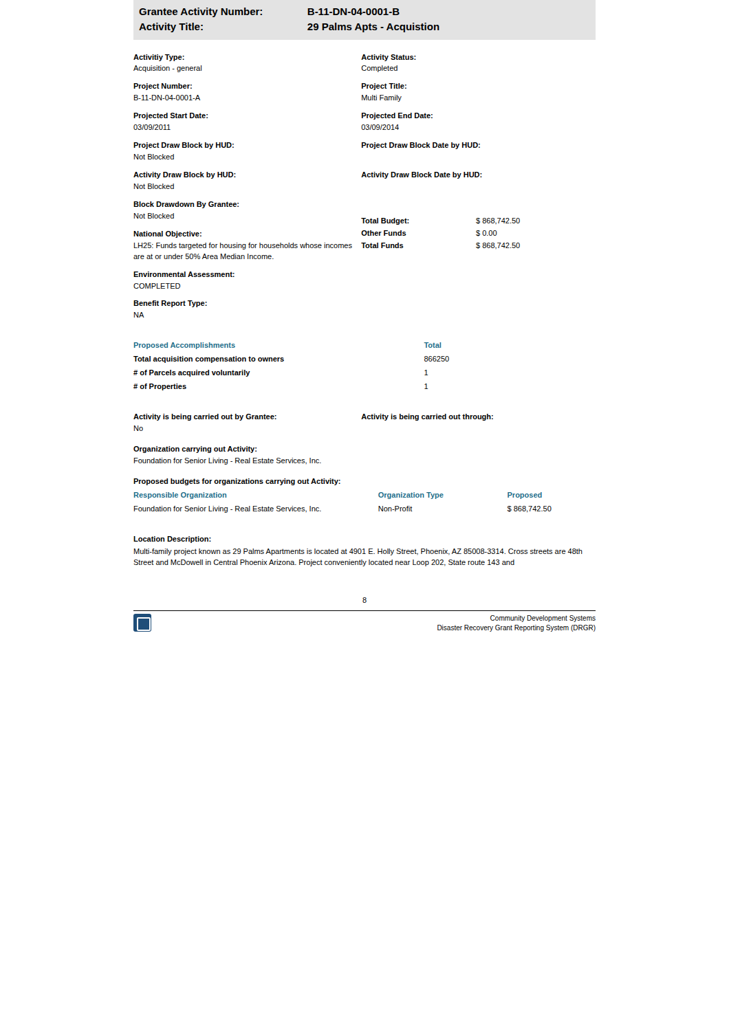Grantee Activity Number:
B-11-DN-04-0001-B
Activity Title:
29 Palms Apts - Acquistion
Activitiy Type:
Acquisition - general
Project Number:
B-11-DN-04-0001-A
Projected Start Date:
03/09/2011
Project Draw Block by HUD:
Not Blocked
Activity Draw Block by HUD:
Not Blocked
Block Drawdown By Grantee:
Not Blocked
National Objective:
LH25: Funds targeted for housing for households whose incomes are at or under 50% Area Median Income.
Environmental Assessment:
COMPLETED
Benefit Report Type:
NA
Activity Status:
Completed
Project Title:
Multi Family
Projected End Date:
03/09/2014
Project Draw Block Date by HUD:
Activity Draw Block Date by HUD:
| Total Budget: | $ 868,742.50 |
| Other Funds | $ 0.00 |
| Total Funds | $ 868,742.50 |
| Proposed Accomplishments | Total |
| --- | --- |
| Total acquisition compensation to owners | 866250 |
| # of Parcels acquired voluntarily | 1 |
| # of Properties | 1 |
Activity is being carried out by Grantee:
No
Activity is being carried out through:
Organization carrying out Activity:
Foundation for Senior Living - Real Estate Services, Inc.
Proposed budgets for organizations carrying out Activity:
| Responsible Organization | Organization Type | Proposed |
| --- | --- | --- |
| Foundation for Senior Living - Real Estate Services, Inc. | Non-Profit | $ 868,742.50 |
Location Description:
Multi-family project known as 29 Palms Apartments is located at 4901 E. Holly Street, Phoenix, AZ 85008-3314. Cross streets are 48th Street and McDowell in Central Phoenix Arizona. Project conveniently located near Loop 202, State route 143 and
8
Community Development Systems
Disaster Recovery Grant Reporting System (DRGR)